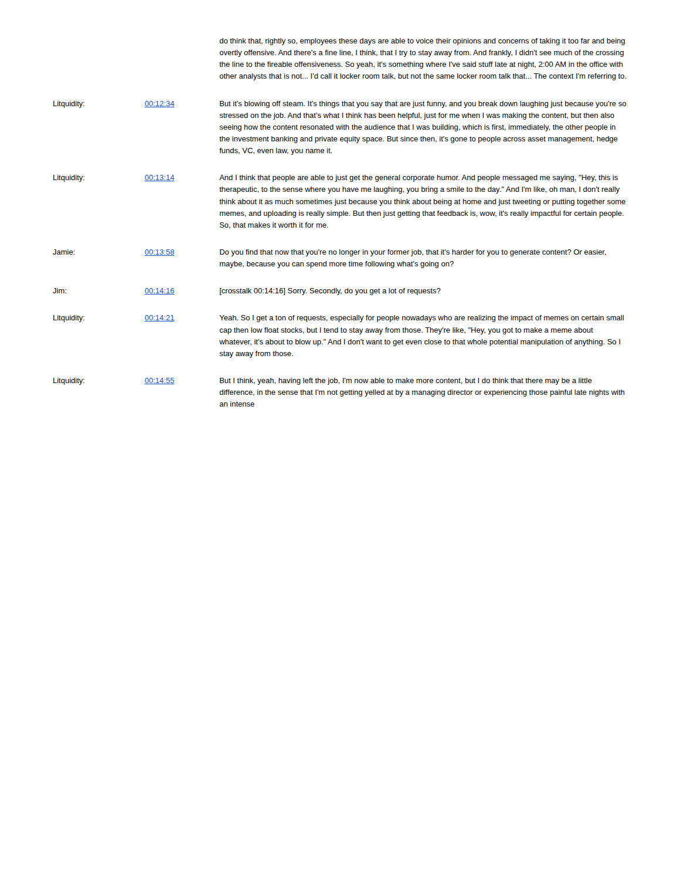| | | do think that, rightly so, employees these days are able to voice their opinions and concerns of taking it too far and being overtly offensive. And there's a fine line, I think, that I try to stay away from. And frankly, I didn't see much of the crossing the line to the fireable offensiveness. So yeah, it's something where I've said stuff late at night, 2:00 AM in the office with other analysts that is not... I'd call it locker room talk, but not the same locker room talk that... The context I'm referring to. |
| Litquidity: | 00:12:34 | But it's blowing off steam. It's things that you say that are just funny, and you break down laughing just because you're so stressed on the job. And that's what I think has been helpful, just for me when I was making the content, but then also seeing how the content resonated with the audience that I was building, which is first, immediately, the other people in the investment banking and private equity space. But since then, it's gone to people across asset management, hedge funds, VC, even law, you name it. |
| Litquidity: | 00:13:14 | And I think that people are able to just get the general corporate humor. And people messaged me saying, "Hey, this is therapeutic, to the sense where you have me laughing, you bring a smile to the day." And I'm like, oh man, I don't really think about it as much sometimes just because you think about being at home and just tweeting or putting together some memes, and uploading is really simple. But then just getting that feedback is, wow, it's really impactful for certain people. So, that makes it worth it for me. |
| Jamie: | 00:13:58 | Do you find that now that you're no longer in your former job, that it's harder for you to generate content? Or easier, maybe, because you can spend more time following what's going on? |
| Jim: | 00:14:16 | [crosstalk 00:14:16] Sorry. Secondly, do you get a lot of requests? |
| Litquidity: | 00:14:21 | Yeah. So I get a ton of requests, especially for people nowadays who are realizing the impact of memes on certain small cap then low float stocks, but I tend to stay away from those. They're like, "Hey, you got to make a meme about whatever, it's about to blow up." And I don't want to get even close to that whole potential manipulation of anything. So I stay away from those. |
| Litquidity: | 00:14:55 | But I think, yeah, having left the job, I'm now able to make more content, but I do think that there may be a little difference, in the sense that I'm not getting yelled at by a managing director or experiencing those painful late nights with an intense |